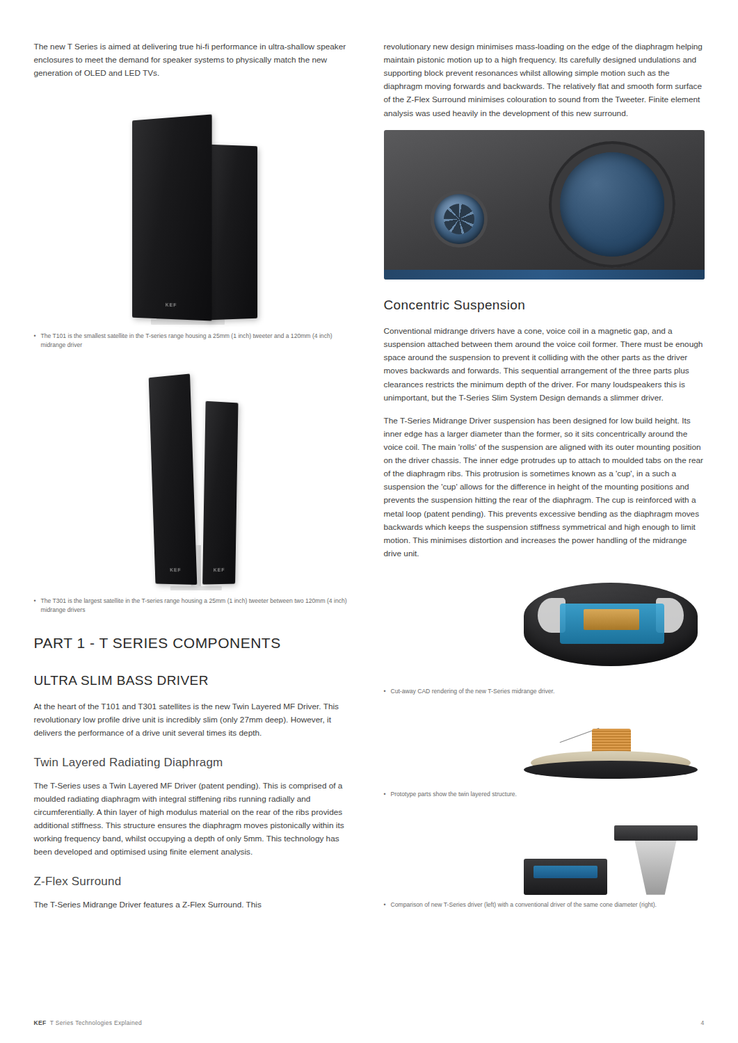The new T Series is aimed at delivering true hi-fi performance in ultra-shallow speaker enclosures to meet the demand for speaker systems to physically match the new generation of OLED and LED TVs.
KEF
The T101 is the smallest satellite in the T-series range housing a 25mm (1 inch) tweeter and a 120mm (4 inch) midrange driver
KEF
KEF
The T301 is the largest satellite in the T-series range housing a 25mm (1 inch) tweeter between two 120mm (4 inch) midrange drivers
PART 1 - T SERIES COMPONENTS
ULTRA SLIM BASS DRIVER
At the heart of the T101 and T301 satellites is the new Twin Layered MF Driver. This revolutionary low profile drive unit is incredibly slim (only 27mm deep). However, it delivers the performance of a drive unit several times its depth.
Twin Layered Radiating Diaphragm
The T-Series uses a Twin Layered MF Driver (patent pending). This is comprised of a moulded radiating diaphragm with integral stiffening ribs running radially and circumferentially. A thin layer of high modulus material on the rear of the ribs provides additional stiffness. This structure ensures the diaphragm moves pistonically within its working frequency band, whilst occupying a depth of only 5mm. This technology has been developed and optimised using finite element analysis.
Z-Flex Surround
The T-Series Midrange Driver features a Z-Flex Surround. This
revolutionary new design minimises mass-loading on the edge of the diaphragm helping maintain pistonic motion up to a high frequency. Its carefully designed undulations and supporting block prevent resonances whilst allowing simple motion such as the diaphragm moving forwards and backwards. The relatively flat and smooth form surface of the Z-Flex Surround minimises colouration to sound from the Tweeter. Finite element analysis was used heavily in the development of this new surround.
Concentric Suspension
Conventional midrange drivers have a cone, voice coil in a magnetic gap, and a suspension attached between them around the voice coil former. There must be enough space around the suspension to prevent it colliding with the other parts as the driver moves backwards and forwards. This sequential arrangement of the three parts plus clearances restricts the minimum depth of the driver. For many loudspeakers this is unimportant, but the T-Series Slim System Design demands a slimmer driver.
The T-Series Midrange Driver suspension has been designed for low build height. Its inner edge has a larger diameter than the former, so it sits concentrically around the voice coil. The main 'rolls' of the suspension are aligned with its outer mounting position on the driver chassis. The inner edge protrudes up to attach to moulded tabs on the rear of the diaphragm ribs. This protrusion is sometimes known as a 'cup', in a such a suspension the 'cup' allows for the difference in height of the mounting positions and prevents the suspension hitting the rear of the diaphragm. The cup is reinforced with a metal loop (patent pending). This prevents excessive bending as the diaphragm moves backwards which keeps the suspension stiffness symmetrical and high enough to limit motion. This minimises distortion and increases the power handling of the midrange drive unit.
Cut-away CAD rendering of the new T-Series midrange driver.
Prototype parts show the twin layered structure.
Comparison of new T-Series driver (left) with a conventional driver of the same cone diameter (right).
KEF T Series Technologies Explained
4